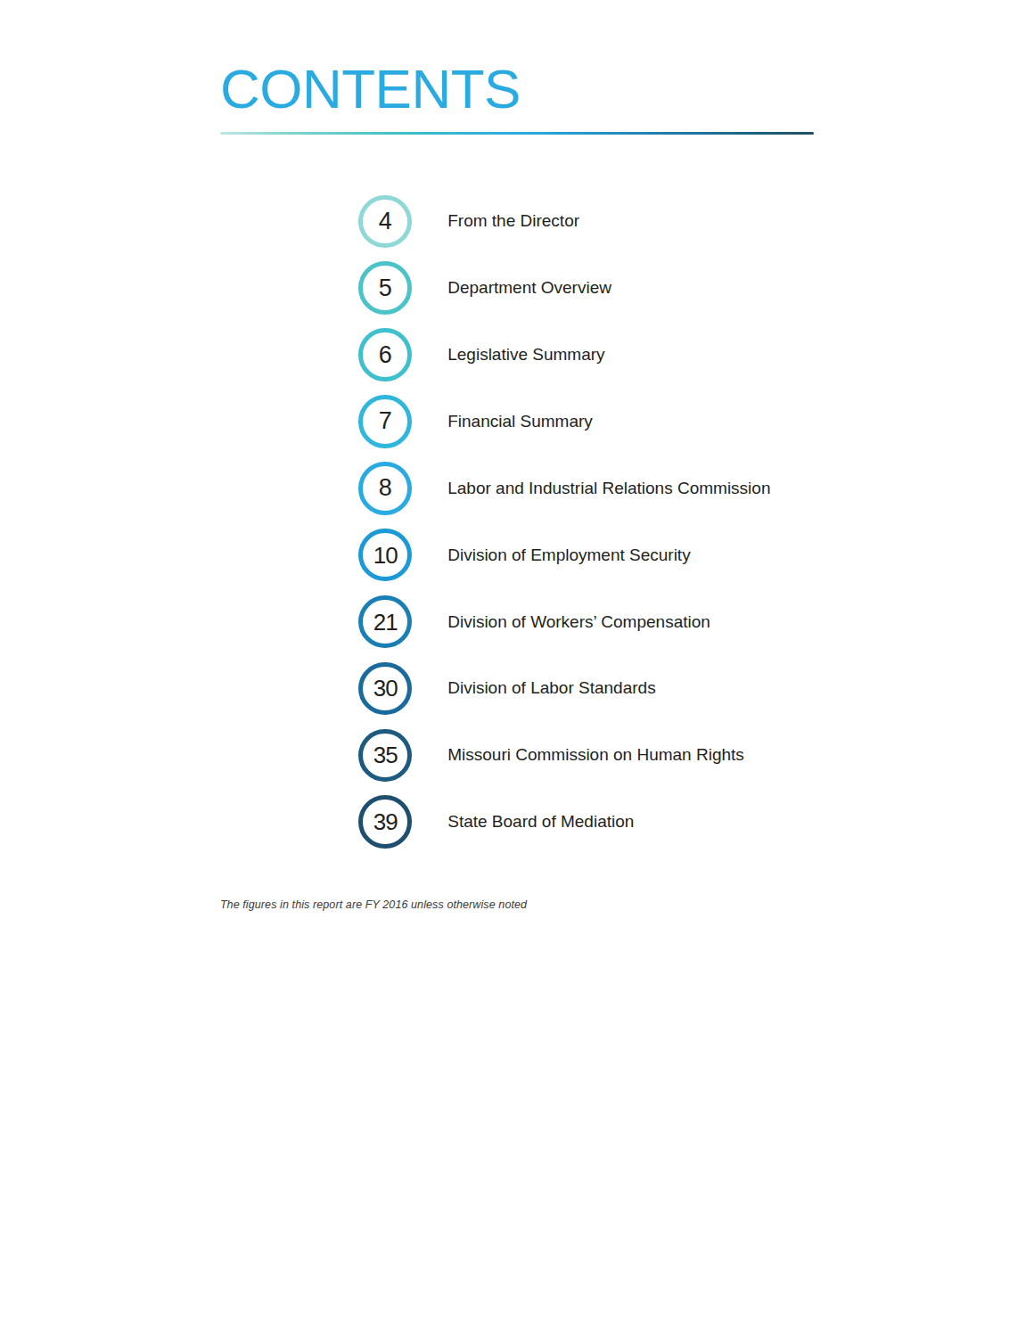CONTENTS
4 From the Director
5 Department Overview
6 Legislative Summary
7 Financial Summary
8 Labor and Industrial Relations Commission
10 Division of Employment Security
21 Division of Workers’ Compensation
30 Division of Labor Standards
35 Missouri Commission on Human Rights
39 State Board of Mediation
The figures in this report are FY 2016 unless otherwise noted